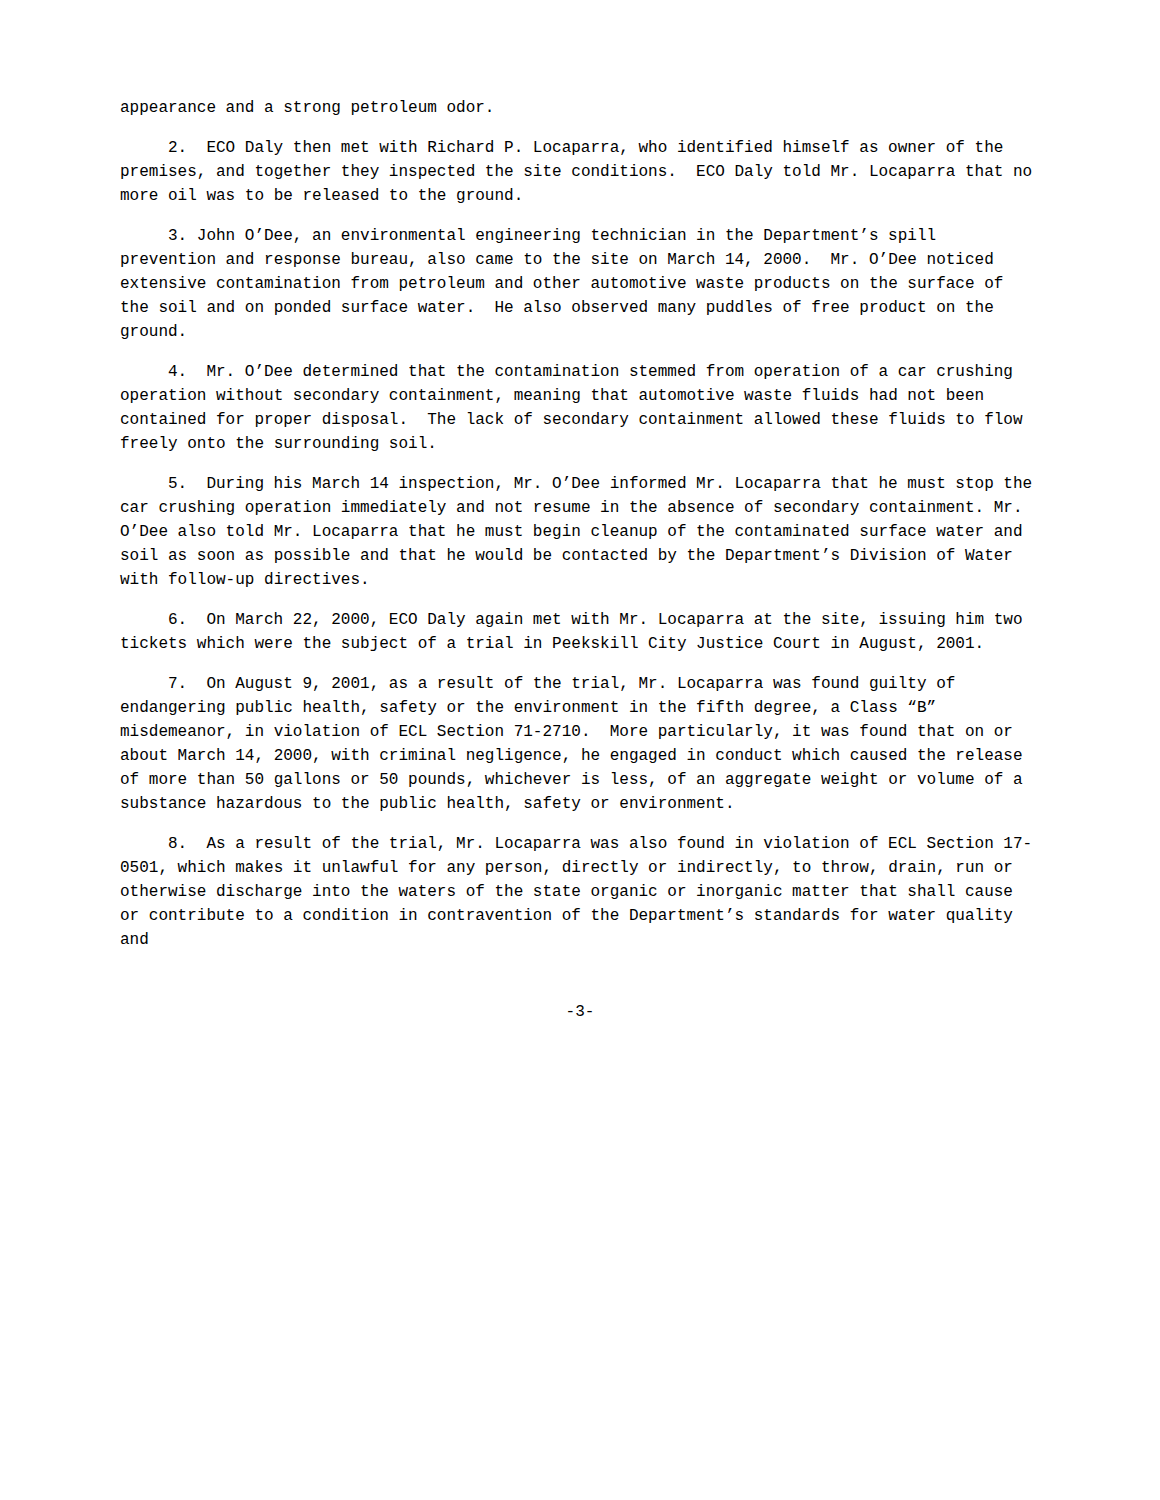appearance and a strong petroleum odor.
2. ECO Daly then met with Richard P. Locaparra, who identified himself as owner of the premises, and together they inspected the site conditions. ECO Daly told Mr. Locaparra that no more oil was to be released to the ground.
3. John O’Dee, an environmental engineering technician in the Department’s spill prevention and response bureau, also came to the site on March 14, 2000. Mr. O’Dee noticed extensive contamination from petroleum and other automotive waste products on the surface of the soil and on ponded surface water. He also observed many puddles of free product on the ground.
4. Mr. O’Dee determined that the contamination stemmed from operation of a car crushing operation without secondary containment, meaning that automotive waste fluids had not been contained for proper disposal. The lack of secondary containment allowed these fluids to flow freely onto the surrounding soil.
5. During his March 14 inspection, Mr. O’Dee informed Mr. Locaparra that he must stop the car crushing operation immediately and not resume in the absence of secondary containment. Mr. O’Dee also told Mr. Locaparra that he must begin cleanup of the contaminated surface water and soil as soon as possible and that he would be contacted by the Department’s Division of Water with follow-up directives.
6. On March 22, 2000, ECO Daly again met with Mr. Locaparra at the site, issuing him two tickets which were the subject of a trial in Peekskill City Justice Court in August, 2001.
7. On August 9, 2001, as a result of the trial, Mr. Locaparra was found guilty of endangering public health, safety or the environment in the fifth degree, a Class “B” misdemeanor, in violation of ECL Section 71-2710. More particularly, it was found that on or about March 14, 2000, with criminal negligence, he engaged in conduct which caused the release of more than 50 gallons or 50 pounds, whichever is less, of an aggregate weight or volume of a substance hazardous to the public health, safety or environment.
8. As a result of the trial, Mr. Locaparra was also found in violation of ECL Section 17-0501, which makes it unlawful for any person, directly or indirectly, to throw, drain, run or otherwise discharge into the waters of the state organic or inorganic matter that shall cause or contribute to a condition in contravention of the Department’s standards for water quality and
-3-